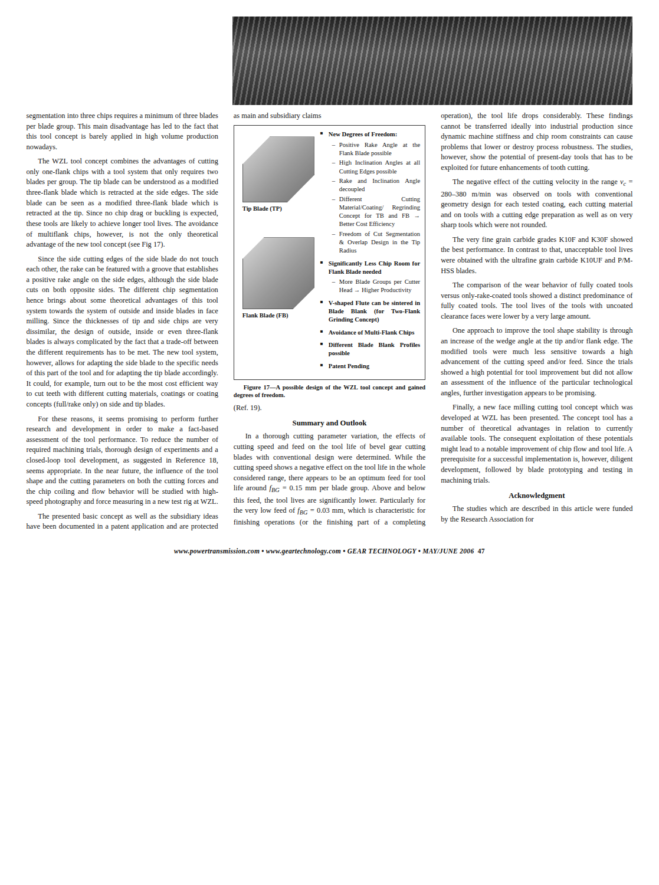segmentation into three chips requires a minimum of three blades per blade group. This main disadvantage has led to the fact that this tool concept is barely applied in high volume production nowadays.
The WZL tool concept combines the advantages of cutting only one-flank chips with a tool system that only requires two blades per group. The tip blade can be understood as a modified three-flank blade which is retracted at the side edges. The side blade can be seen as a modified three-flank blade which is retracted at the tip. Since no chip drag or buckling is expected, these tools are likely to achieve longer tool lives. The avoidance of multiflank chips, however, is not the only theoretical advantage of the new tool concept (see Fig 17).
Since the side cutting edges of the side blade do not touch each other, the rake can be featured with a groove that establishes a positive rake angle on the side edges, although the side blade cuts on both opposite sides. The different chip segmentation hence brings about some theoretical advantages of this tool system towards the system of outside and inside blades in face milling. Since the thicknesses of tip and side chips are very dissimilar, the design of outside, inside or even three-flank blades is always complicated by the fact that a trade-off between the different requirements has to be met. The new tool system, however, allows for adapting the side blade to the specific needs of this part of the tool and for adapting the tip blade accordingly. It could, for example, turn out to be the most cost efficient way to cut teeth with different cutting materials, coatings or coating concepts (full/rake only) on side and tip blades.
For these reasons, it seems promising to perform further research and development in order to make a fact-based assessment of the tool performance. To reduce the number of required machining trials, thorough design of experiments and a closed-loop tool development, as suggested in Reference 18, seems appropriate. In the near future, the influence of the tool shape and the cutting parameters on both the cutting forces and the chip coiling and flow behavior will be studied with high-speed photography and force measuring in a new test rig at WZL.
The presented basic concept as well as the subsidiary ideas have been documented in a patent application and are protected as main and subsidiary claims
Tip Blade (TP)
Flank Blade (FB)
New Degrees of Freedom:
Positive Rake Angle at the Flank Blade possible
High Inclination Angles at all Cutting Edges possible
Rake and Inclination Angle decoupled
Different Cutting Material/Coating/ Regrinding Concept for TB and FB → Better Cost Efficiency
Freedom of Cut Segmentation & Overlap Design in the Tip Radius
Significantly Less Chip Room for Flank Blade needed
More Blade Groups per Cutter Head → Higher Productivity
V-shaped Flute can be sintered in Blade Blank (for Two-Flank Grinding Concept)
Avoidance of Multi-Flank Chips
Different Blade Blank Profiles possible
Patent Pending
Figure 17—A possible design of the WZL tool concept and gained degrees of freedom.
(Ref. 19).
Summary and Outlook
In a thorough cutting parameter variation, the effects of cutting speed and feed on the tool life of bevel gear cutting blades with conventional design were determined. While the cutting speed shows a negative effect on the tool life in the whole considered range, there appears to be an optimum feed for tool life around fBG = 0.15 mm per blade group. Above and below this feed, the tool lives are significantly lower. Particularly for the very low feed of fBG = 0.03 mm, which is characteristic for finishing operations (or the finishing part of a completing operation), the tool life drops considerably. These findings cannot be transferred ideally into industrial production since dynamic machine stiffness and chip room constraints can cause problems that lower or destroy process robustness. The studies, however, show the potential of present-day tools that has to be exploited for future enhancements of tooth cutting.
The negative effect of the cutting velocity in the range vc = 280–380 m/min was observed on tools with conventional geometry design for each tested coating, each cutting material and on tools with a cutting edge preparation as well as on very sharp tools which were not rounded.
The very fine grain carbide grades K10F and K30F showed the best performance. In contrast to that, unacceptable tool lives were obtained with the ultrafine grain carbide K10UF and P/M-HSS blades.
The comparison of the wear behavior of fully coated tools versus only-rake-coated tools showed a distinct predominance of fully coated tools. The tool lives of the tools with uncoated clearance faces were lower by a very large amount.
One approach to improve the tool shape stability is through an increase of the wedge angle at the tip and/or flank edge. The modified tools were much less sensitive towards a high advancement of the cutting speed and/or feed. Since the trials showed a high potential for tool improvement but did not allow an assessment of the influence of the particular technological angles, further investigation appears to be promising.
Finally, a new face milling cutting tool concept which was developed at WZL has been presented. The concept tool has a number of theoretical advantages in relation to currently available tools. The consequent exploitation of these potentials might lead to a notable improvement of chip flow and tool life. A prerequisite for a successful implementation is, however, diligent development, followed by blade prototyping and testing in machining trials.
Acknowledgment
The studies which are described in this article were funded by the Research Association for
www.powertransmission.com • www.geartechnology.com • GEAR TECHNOLOGY • MAY/JUNE 2006 47